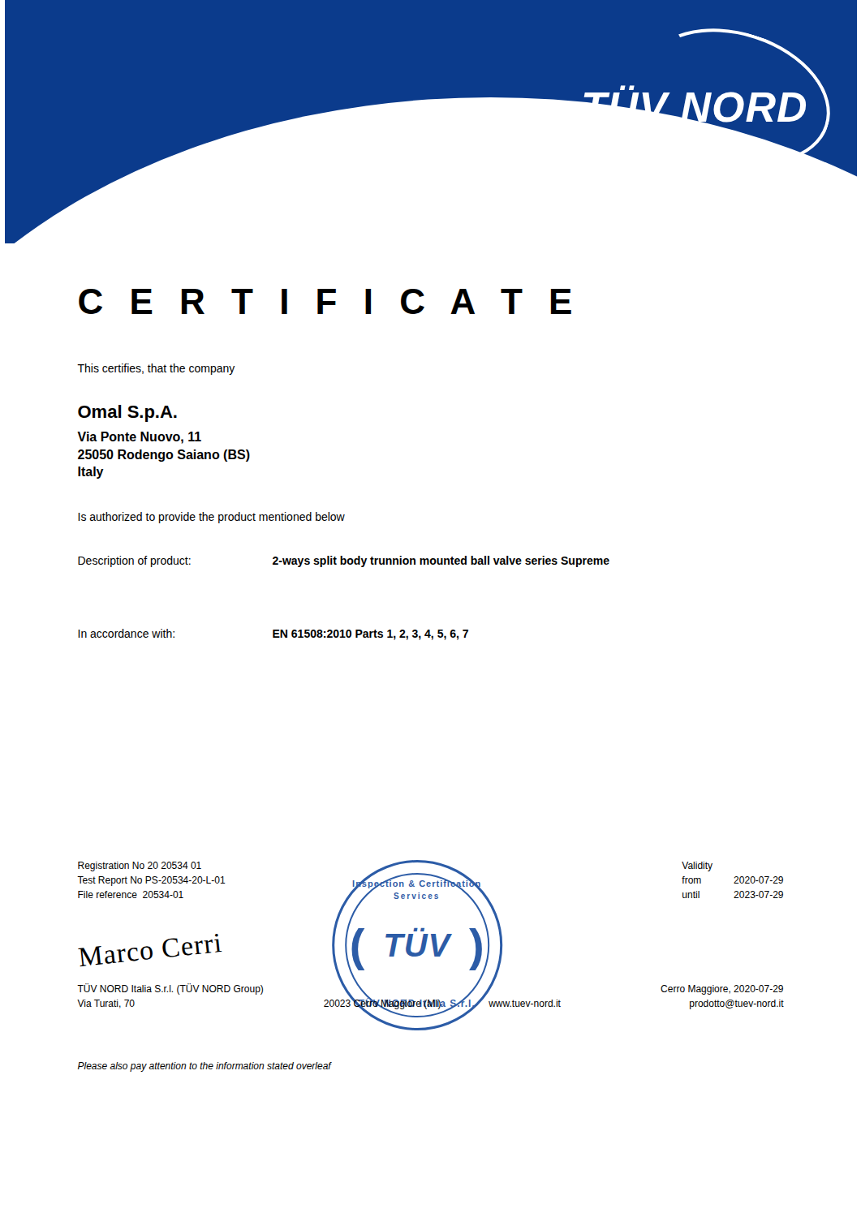TÜV NORD
C E R T I F I C A T E
This certifies, that the company
Omal S.p.A.
Via Ponte Nuovo, 11
25050 Rodengo Saiano (BS)
Italy
Is authorized to provide the product mentioned below
| Description of product: | 2-ways split body trunnion mounted ball valve series Supreme |
| In accordance with: | EN 61508:2010 Parts 1, 2, 3, 4, 5, 6, 7 |
Inspection & Certification Services
(
TÜV
)
TÜV NORD Italia S.r.l.
Registration No 20 20534 01
Test Report No PS-20534-20-L-01
File reference 20534-01
| Validity | |
| from | 2020-07-29 |
| until | 2023-07-29 |
Marco Cerri
TÜV NORD Italia S.r.l. (TÜV NORD Group) Cerro Maggiore, 2020-07-29
Via Turati, 70 20023 Cerro Maggiore (MI) www.tuev-nord.it prodotto@tuev-nord.it
Please also pay attention to the information stated overleaf